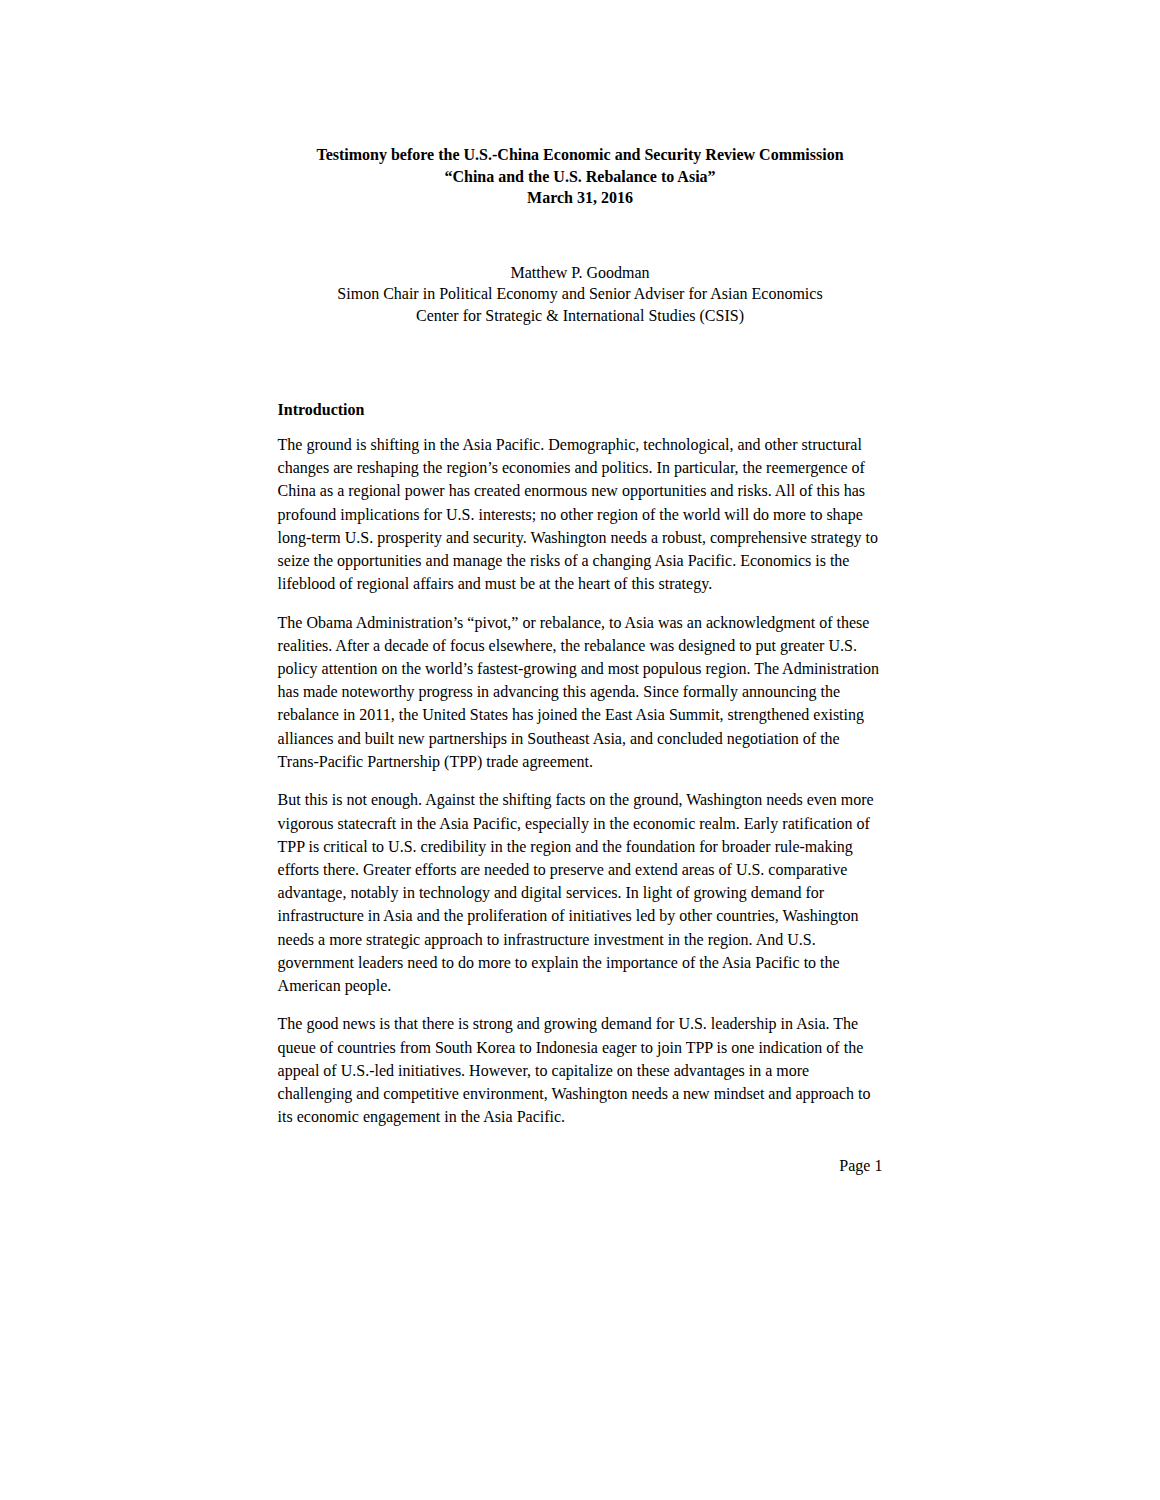Testimony before the U.S.-China Economic and Security Review Commission “China and the U.S. Rebalance to Asia” March 31, 2016
Matthew P. Goodman Simon Chair in Political Economy and Senior Adviser for Asian Economics Center for Strategic & International Studies (CSIS)
Introduction
The ground is shifting in the Asia Pacific. Demographic, technological, and other structural changes are reshaping the region’s economies and politics. In particular, the reemergence of China as a regional power has created enormous new opportunities and risks. All of this has profound implications for U.S. interests; no other region of the world will do more to shape long-term U.S. prosperity and security. Washington needs a robust, comprehensive strategy to seize the opportunities and manage the risks of a changing Asia Pacific. Economics is the lifeblood of regional affairs and must be at the heart of this strategy.
The Obama Administration’s “pivot,” or rebalance, to Asia was an acknowledgment of these realities. After a decade of focus elsewhere, the rebalance was designed to put greater U.S. policy attention on the world’s fastest-growing and most populous region. The Administration has made noteworthy progress in advancing this agenda. Since formally announcing the rebalance in 2011, the United States has joined the East Asia Summit, strengthened existing alliances and built new partnerships in Southeast Asia, and concluded negotiation of the Trans-Pacific Partnership (TPP) trade agreement.
But this is not enough. Against the shifting facts on the ground, Washington needs even more vigorous statecraft in the Asia Pacific, especially in the economic realm. Early ratification of TPP is critical to U.S. credibility in the region and the foundation for broader rule-making efforts there. Greater efforts are needed to preserve and extend areas of U.S. comparative advantage, notably in technology and digital services. In light of growing demand for infrastructure in Asia and the proliferation of initiatives led by other countries, Washington needs a more strategic approach to infrastructure investment in the region. And U.S. government leaders need to do more to explain the importance of the Asia Pacific to the American people.
The good news is that there is strong and growing demand for U.S. leadership in Asia. The queue of countries from South Korea to Indonesia eager to join TPP is one indication of the appeal of U.S.-led initiatives. However, to capitalize on these advantages in a more challenging and competitive environment, Washington needs a new mindset and approach to its economic engagement in the Asia Pacific.
Page 1